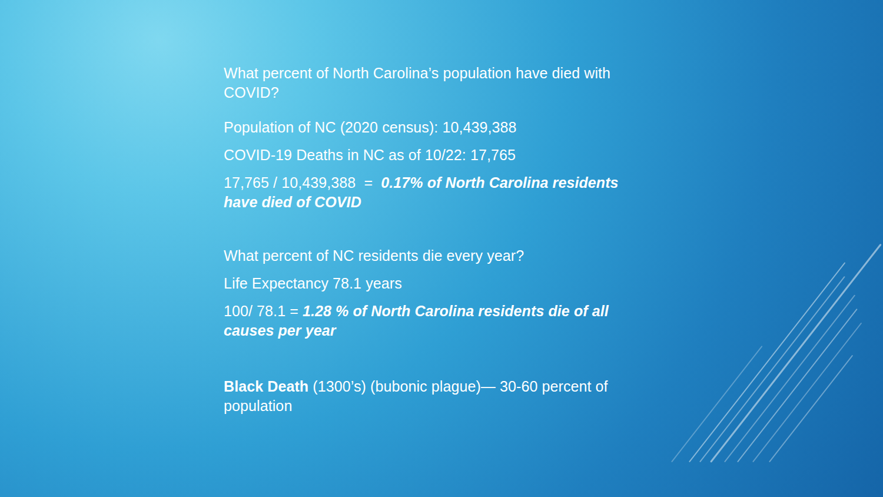What percent of North Carolina’s population have died with COVID?
Population of NC (2020 census): 10,439,388
COVID-19 Deaths in NC as of 10/22: 17,765
17,765 / 10,439,388 = 0.17% of North Carolina residents have died of COVID
What percent of NC residents die every year?
Life Expectancy 78.1 years
100/ 78.1 = 1.28 % of North Carolina residents die of all causes per year
Black Death (1300’s) (bubonic plague)— 30-60 percent of population